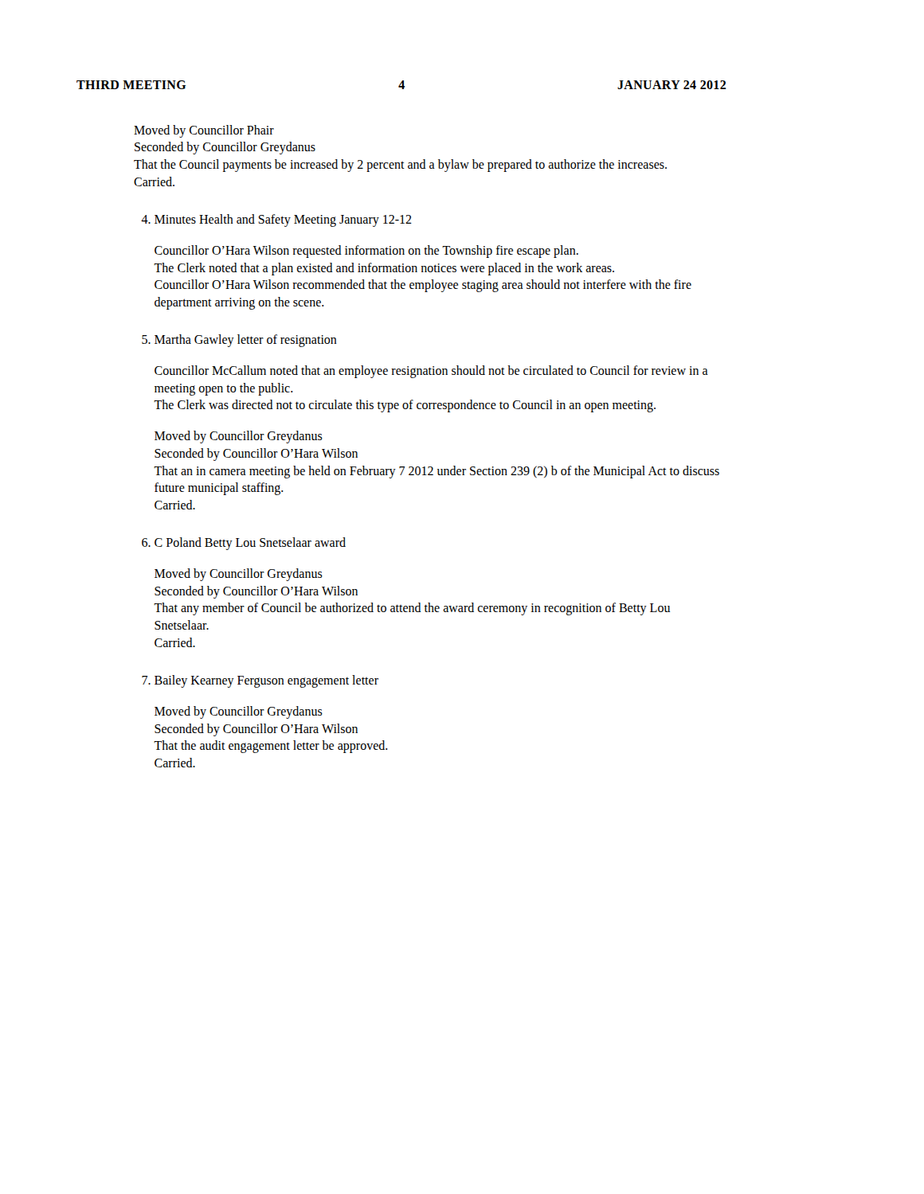THIRD MEETING 4 JANUARY 24 2012
Moved by Councillor Phair
Seconded by Councillor Greydanus
That the Council payments be increased by 2 percent and a bylaw be prepared to authorize the increases.
Carried.
Minutes Health and Safety Meeting January 12-12
Councillor O’Hara Wilson requested information on the Township fire escape plan.
The Clerk noted that a plan existed and information notices were placed in the work areas.
Councillor O’Hara Wilson recommended that the employee staging area should not interfere with the fire department arriving on the scene.
Martha Gawley letter of resignation
Councillor McCallum noted that an employee resignation should not be circulated to Council for review in a meeting open to the public.
The Clerk was directed not to circulate this type of correspondence to Council in an open meeting.
Moved by Councillor Greydanus
Seconded by Councillor O’Hara Wilson
That an in camera meeting be held on February 7 2012 under Section 239 (2) b of the Municipal Act to discuss future municipal staffing.
Carried.
C Poland Betty Lou Snetselaar award
Moved by Councillor Greydanus
Seconded by Councillor O’Hara Wilson
That any member of Council be authorized to attend the award ceremony in recognition of Betty Lou Snetselaar.
Carried.
Bailey Kearney Ferguson engagement letter
Moved by Councillor Greydanus
Seconded by Councillor O’Hara Wilson
That the audit engagement letter be approved.
Carried.